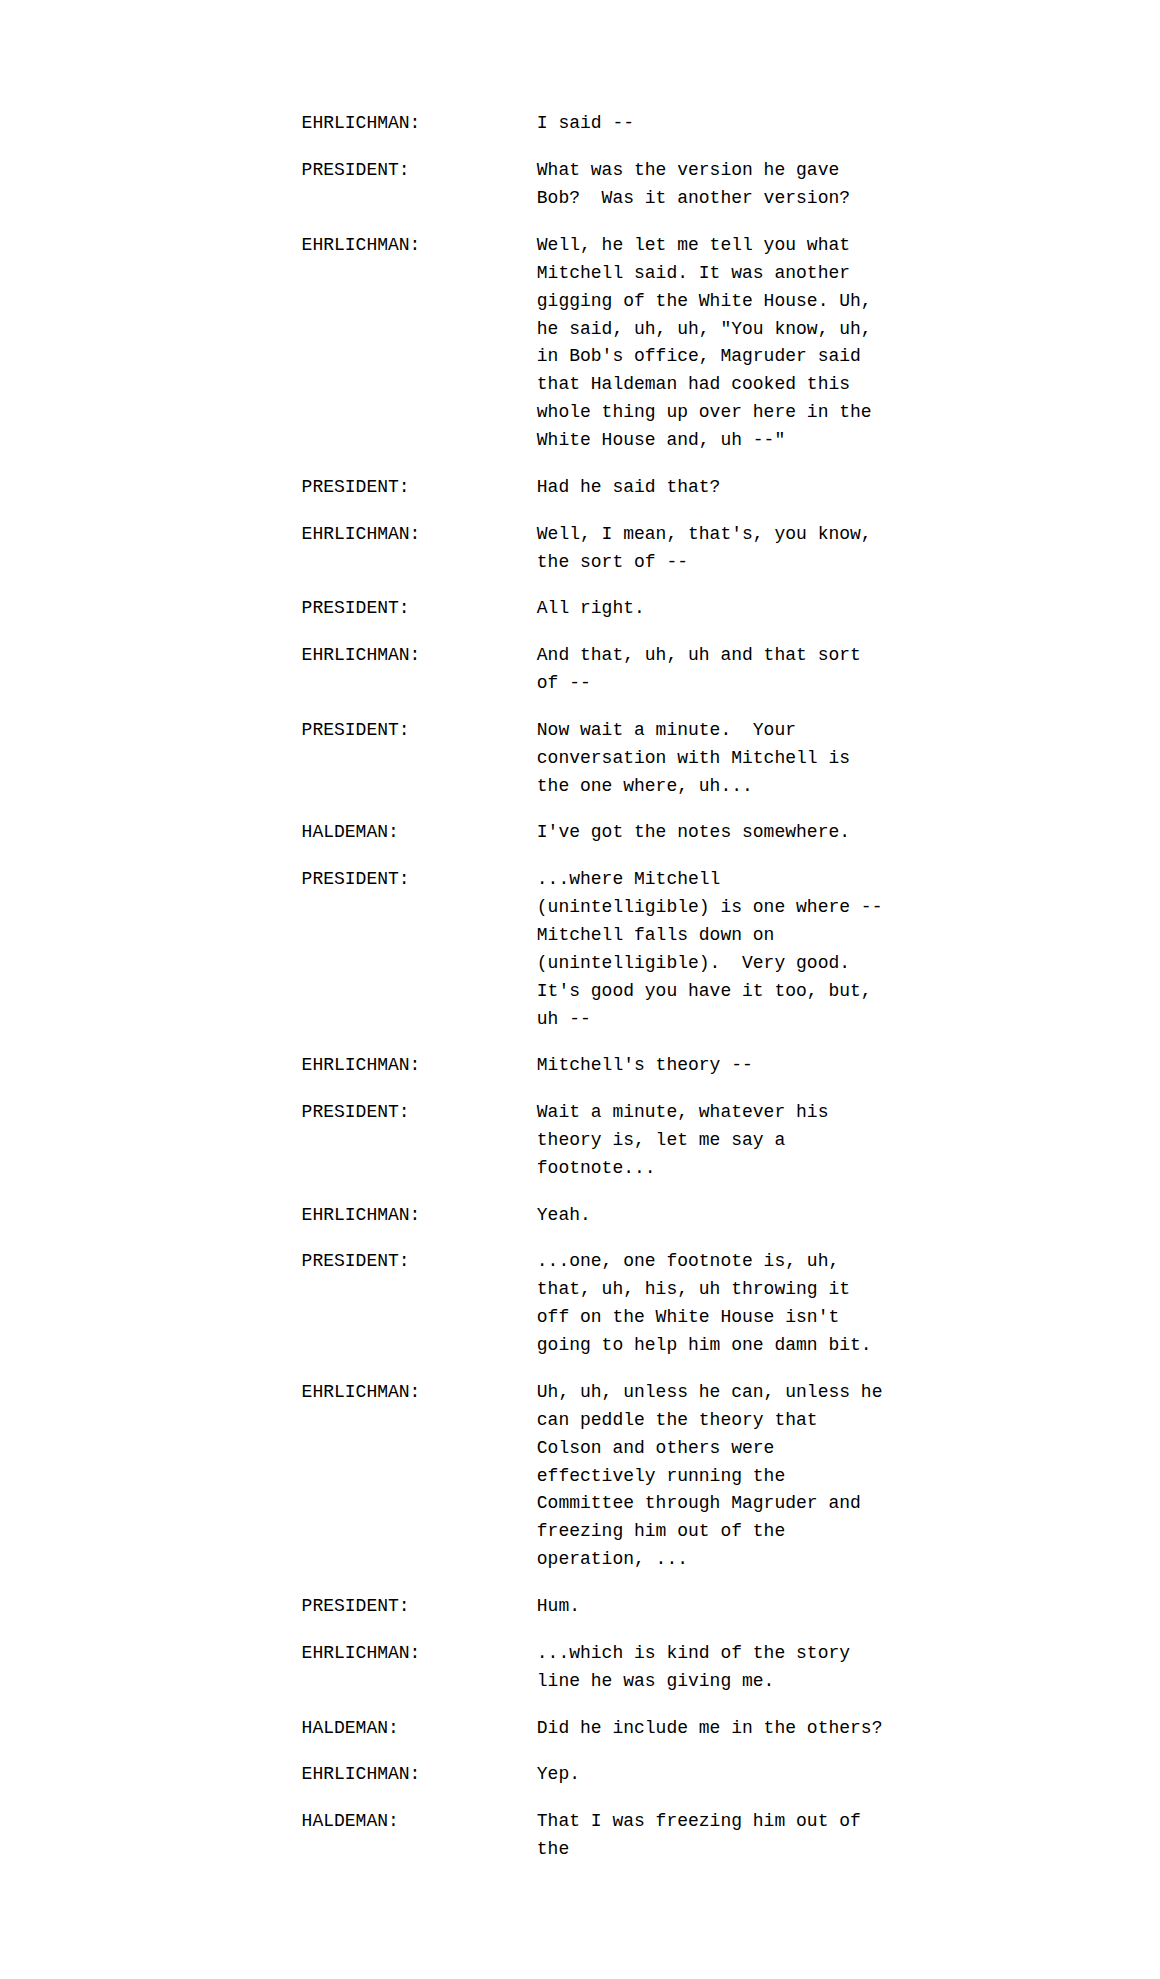| EHRLICHMAN: | I said -- |
| PRESIDENT: | What was the version he gave Bob? Was it another version? |
| EHRLICHMAN: | Well, he let me tell you what Mitchell said. It was another gigging of the White House. Uh, he said, uh, uh, "You know, uh, in Bob's office, Magruder said that Haldeman had cooked this whole thing up over here in the White House and, uh --" |
| PRESIDENT: | Had he said that? |
| EHRLICHMAN: | Well, I mean, that's, you know, the sort of -- |
| PRESIDENT: | All right. |
| EHRLICHMAN: | And that, uh, uh and that sort of -- |
| PRESIDENT: | Now wait a minute. Your conversation with Mitchell is the one where, uh... |
| HALDEMAN: | I've got the notes somewhere. |
| PRESIDENT: | ...where Mitchell (unintelligible) is one where -- Mitchell falls down on (unintelligible). Very good. It's good you have it too, but, uh -- |
| EHRLICHMAN: | Mitchell's theory -- |
| PRESIDENT: | Wait a minute, whatever his theory is, let me say a footnote... |
| EHRLICHMAN: | Yeah. |
| PRESIDENT: | ...one, one footnote is, uh, that, uh, his, uh throwing it off on the White House isn't going to help him one damn bit. |
| EHRLICHMAN: | Uh, uh, unless he can, unless he can peddle the theory that Colson and others were effectively running the Committee through Magruder and freezing him out of the operation, ... |
| PRESIDENT: | Hum. |
| EHRLICHMAN: | ...which is kind of the story line he was giving me. |
| HALDEMAN: | Did he include me in the others? |
| EHRLICHMAN: | Yep. |
| HALDEMAN: | That I was freezing him out of the |